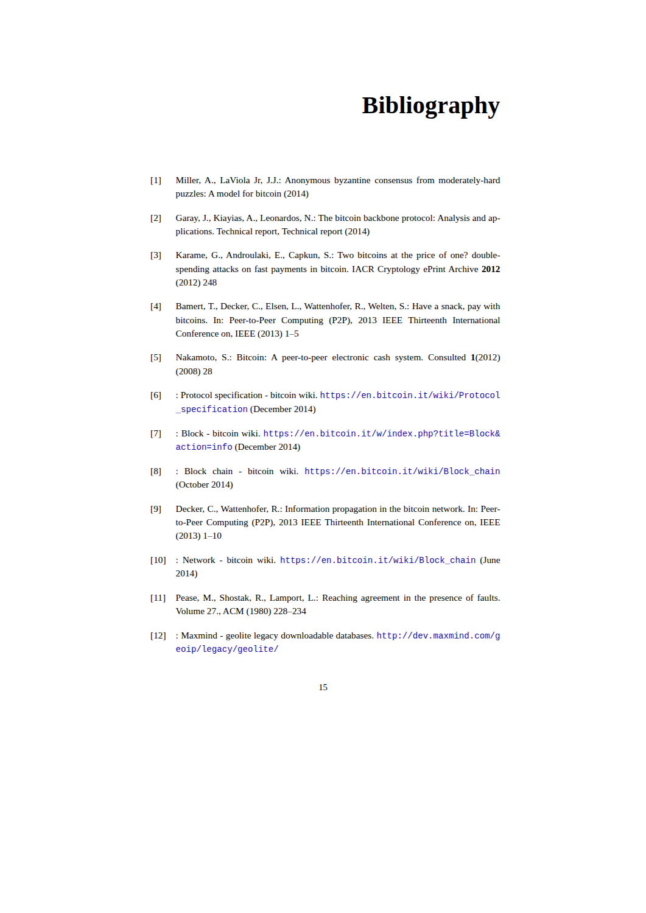Bibliography
[1] Miller, A., LaViola Jr, J.J.: Anonymous byzantine consensus from moderately-hard puzzles: A model for bitcoin (2014)
[2] Garay, J., Kiayias, A., Leonardos, N.: The bitcoin backbone protocol: Analysis and applications. Technical report, Technical report (2014)
[3] Karame, G., Androulaki, E., Capkun, S.: Two bitcoins at the price of one? double-spending attacks on fast payments in bitcoin. IACR Cryptology ePrint Archive 2012 (2012) 248
[4] Bamert, T., Decker, C., Elsen, L., Wattenhofer, R., Welten, S.: Have a snack, pay with bitcoins. In: Peer-to-Peer Computing (P2P), 2013 IEEE Thirteenth International Conference on, IEEE (2013) 1–5
[5] Nakamoto, S.: Bitcoin: A peer-to-peer electronic cash system. Consulted 1(2012) (2008) 28
[6]: Protocol specification - bitcoin wiki. https://en.bitcoin.it/wiki/Protocol_specification (December 2014)
[7]: Block - bitcoin wiki. https://en.bitcoin.it/w/index.php?title=Block&action=info (December 2014)
[8]: Block chain - bitcoin wiki. https://en.bitcoin.it/wiki/Block_chain (October 2014)
[9] Decker, C., Wattenhofer, R.: Information propagation in the bitcoin network. In: Peer-to-Peer Computing (P2P), 2013 IEEE Thirteenth International Conference on, IEEE (2013) 1–10
[10]: Network - bitcoin wiki. https://en.bitcoin.it/wiki/Block_chain (June 2014)
[11] Pease, M., Shostak, R., Lamport, L.: Reaching agreement in the presence of faults. Volume 27., ACM (1980) 228–234
[12]: Maxmind - geolite legacy downloadable databases. http://dev.maxmind.com/geoip/legacy/geolite/
15